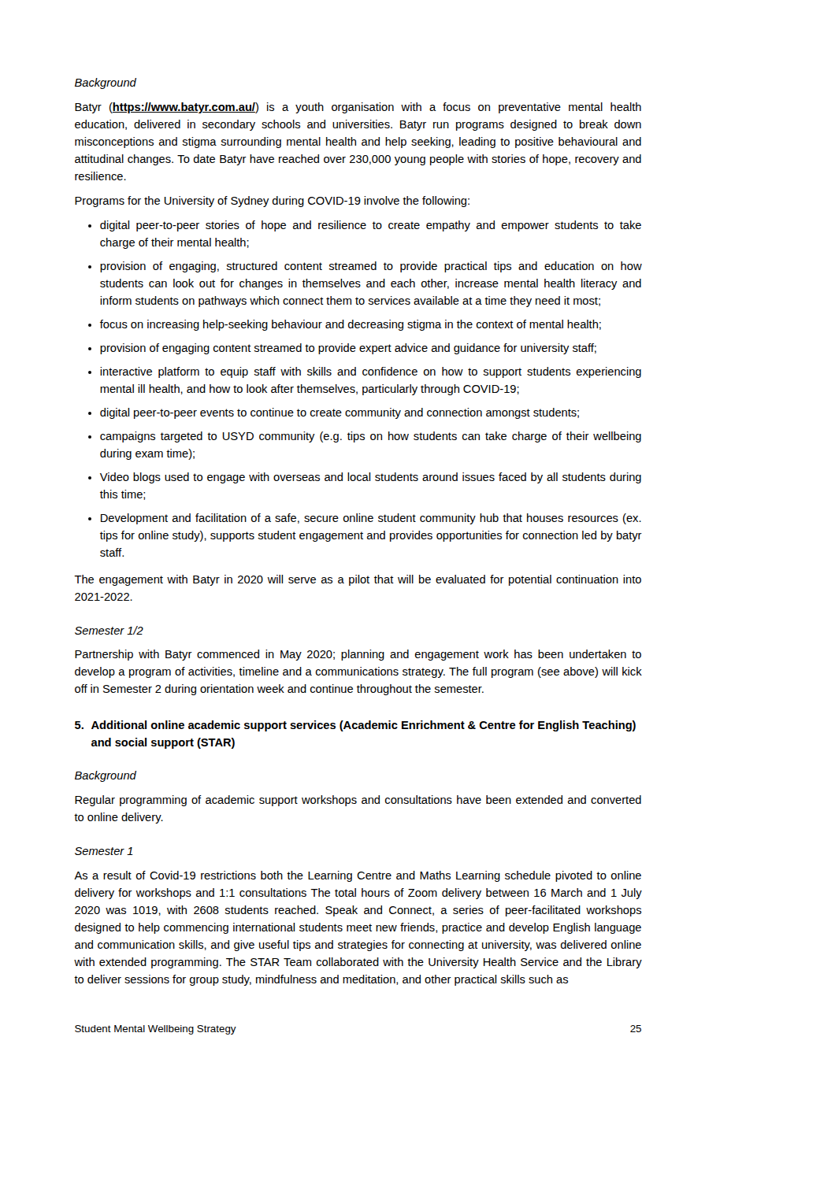Background
Batyr (https://www.batyr.com.au/) is a youth organisation with a focus on preventative mental health education, delivered in secondary schools and universities. Batyr run programs designed to break down misconceptions and stigma surrounding mental health and help seeking, leading to positive behavioural and attitudinal changes. To date Batyr have reached over 230,000 young people with stories of hope, recovery and resilience.
Programs for the University of Sydney during COVID-19 involve the following:
digital peer-to-peer stories of hope and resilience to create empathy and empower students to take charge of their mental health;
provision of engaging, structured content streamed to provide practical tips and education on how students can look out for changes in themselves and each other, increase mental health literacy and inform students on pathways which connect them to services available at a time they need it most;
focus on increasing help-seeking behaviour and decreasing stigma in the context of mental health;
provision of engaging content streamed to provide expert advice and guidance for university staff;
interactive platform to equip staff with skills and confidence on how to support students experiencing mental ill health, and how to look after themselves, particularly through COVID-19;
digital peer-to-peer events to continue to create community and connection amongst students;
campaigns targeted to USYD community (e.g. tips on how students can take charge of their wellbeing during exam time);
Video blogs used to engage with overseas and local students around issues faced by all students during this time;
Development and facilitation of a safe, secure online student community hub that houses resources (ex. tips for online study), supports student engagement and provides opportunities for connection led by batyr staff.
The engagement with Batyr in 2020 will serve as a pilot that will be evaluated for potential continuation into 2021-2022.
Semester 1/2
Partnership with Batyr commenced in May 2020; planning and engagement work has been undertaken to develop a program of activities, timeline and a communications strategy. The full program (see above) will kick off in Semester 2 during orientation week and continue throughout the semester.
5. Additional online academic support services (Academic Enrichment & Centre for English Teaching) and social support (STAR)
Background
Regular programming of academic support workshops and consultations have been extended and converted to online delivery.
Semester 1
As a result of Covid-19 restrictions both the Learning Centre and Maths Learning schedule pivoted to online delivery for workshops and 1:1 consultations The total hours of Zoom delivery between 16 March and 1 July 2020 was 1019, with 2608 students reached. Speak and Connect, a series of peer-facilitated workshops designed to help commencing international students meet new friends, practice and develop English language and communication skills, and give useful tips and strategies for connecting at university, was delivered online with extended programming. The STAR Team collaborated with the University Health Service and the Library to deliver sessions for group study, mindfulness and meditation, and other practical skills such as
Student Mental Wellbeing Strategy 25